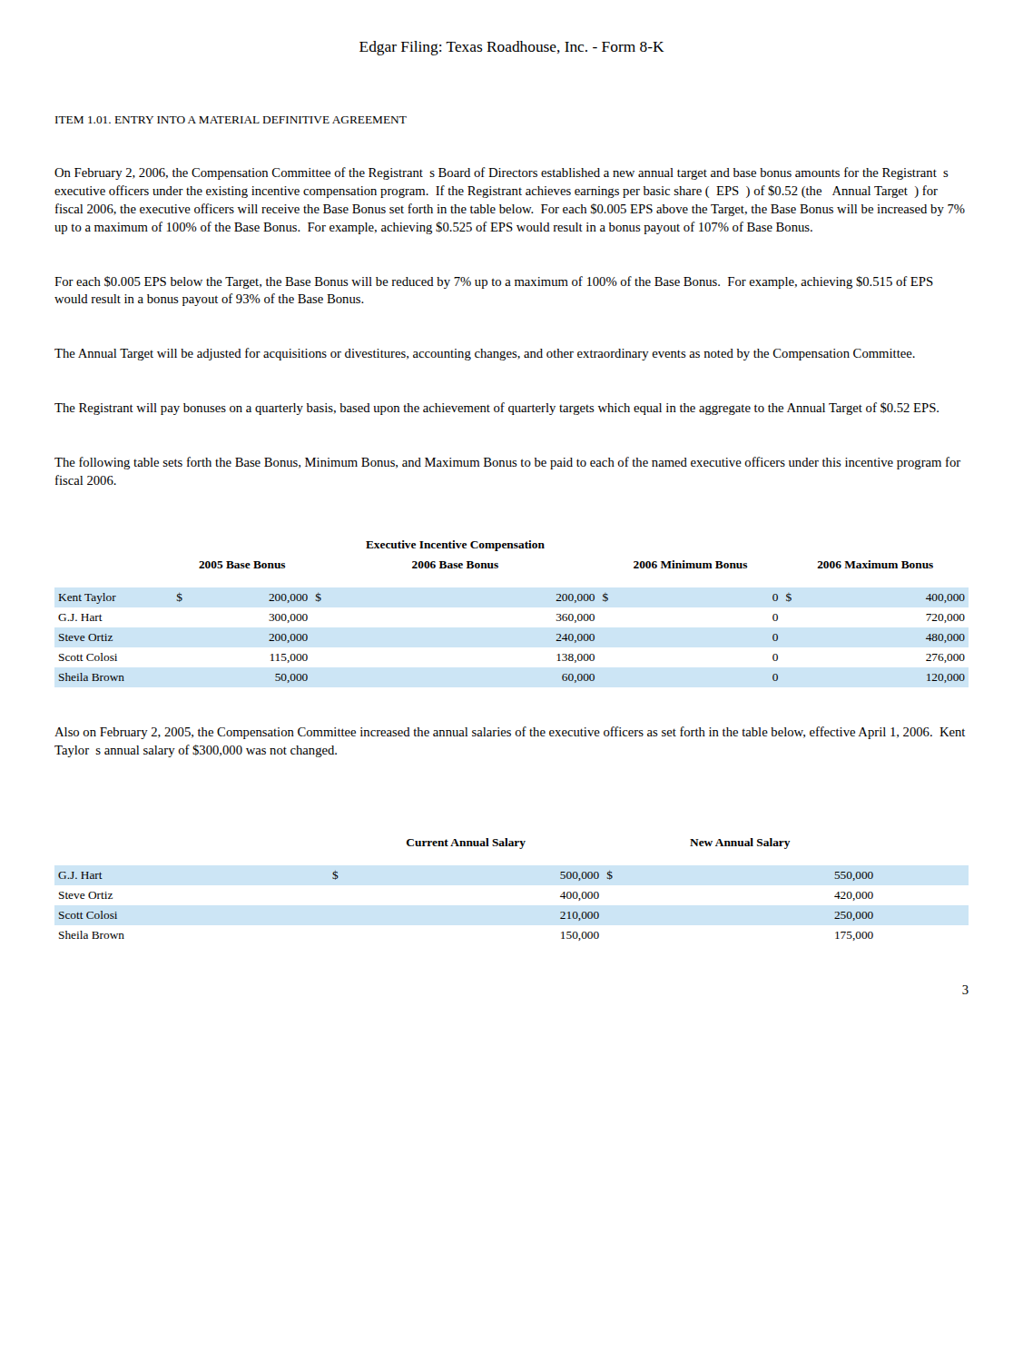Edgar Filing: Texas Roadhouse, Inc. - Form 8-K
ITEM 1.01. ENTRY INTO A MATERIAL DEFINITIVE AGREEMENT
On February 2, 2006, the Compensation Committee of the Registrant s Board of Directors established a new annual target and base bonus amounts for the Registrant s executive officers under the existing incentive compensation program. If the Registrant achieves earnings per basic share ( EPS ) of $0.52 (the Annual Target ) for fiscal 2006, the executive officers will receive the Base Bonus set forth in the table below. For each $0.005 EPS above the Target, the Base Bonus will be increased by 7% up to a maximum of 100% of the Base Bonus. For example, achieving $0.525 of EPS would result in a bonus payout of 107% of Base Bonus.
For each $0.005 EPS below the Target, the Base Bonus will be reduced by 7% up to a maximum of 100% of the Base Bonus. For example, achieving $0.515 of EPS would result in a bonus payout of 93% of the Base Bonus.
The Annual Target will be adjusted for acquisitions or divestitures, accounting changes, and other extraordinary events as noted by the Compensation Committee.
The Registrant will pay bonuses on a quarterly basis, based upon the achievement of quarterly targets which equal in the aggregate to the Annual Target of $0.52 EPS.
The following table sets forth the Base Bonus, Minimum Bonus, and Maximum Bonus to be paid to each of the named executive officers under this incentive program for fiscal 2006.
| | | Executive Incentive Compensation | | |
| | 2005 Base Bonus | 2006 Base Bonus | 2006 Minimum Bonus | 2006 Maximum Bonus |
| Kent Taylor | $ | 200,000 | $ | 200,000 | $ | 0 | $ | 400,000 |
| G.J. Hart | | 300,000 | | 360,000 | | 0 | | 720,000 |
| Steve Ortiz | | 200,000 | | 240,000 | | 0 | | 480,000 |
| Scott Colosi | | 115,000 | | 138,000 | | 0 | | 276,000 |
| Sheila Brown | | 50,000 | | 60,000 | | 0 | | 120,000 |
Also on February 2, 2005, the Compensation Committee increased the annual salaries of the executive officers as set forth in the table below, effective April 1, 2006. Kent Taylor s annual salary of $300,000 was not changed.
| | Current Annual Salary | New Annual Salary | |
| G.J. Hart | $ | 500,000 | $ | 550,000 | |
| Steve Ortiz | | 400,000 | | 420,000 | |
| Scott Colosi | | 210,000 | | 250,000 | |
| Sheila Brown | | 150,000 | | 175,000 | |
3